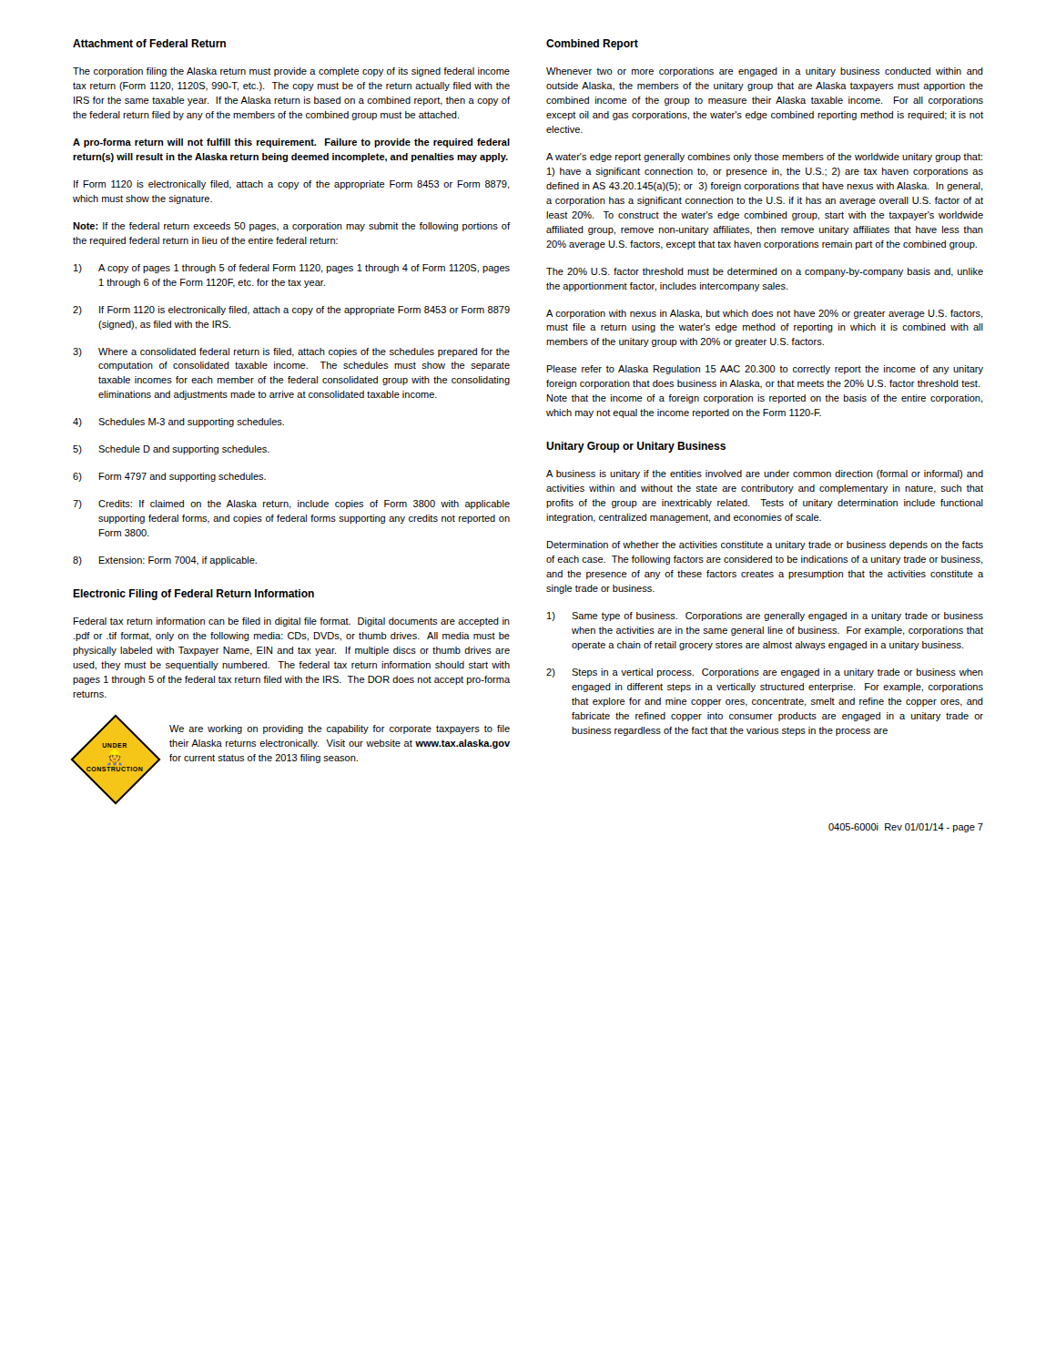Attachment of Federal Return
The corporation filing the Alaska return must provide a complete copy of its signed federal income tax return (Form 1120, 1120S, 990-T, etc.). The copy must be of the return actually filed with the IRS for the same taxable year. If the Alaska return is based on a combined report, then a copy of the federal return filed by any of the members of the combined group must be attached.
A pro-forma return will not fulfill this requirement. Failure to provide the required federal return(s) will result in the Alaska return being deemed incomplete, and penalties may apply.
If Form 1120 is electronically filed, attach a copy of the appropriate Form 8453 or Form 8879, which must show the signature.
Note: If the federal return exceeds 50 pages, a corporation may submit the following portions of the required federal return in lieu of the entire federal return:
A copy of pages 1 through 5 of federal Form 1120, pages 1 through 4 of Form 1120S, pages 1 through 6 of the Form 1120F, etc. for the tax year.
If Form 1120 is electronically filed, attach a copy of the appropriate Form 8453 or Form 8879 (signed), as filed with the IRS.
Where a consolidated federal return is filed, attach copies of the schedules prepared for the computation of consolidated taxable income. The schedules must show the separate taxable incomes for each member of the federal consolidated group with the consolidating eliminations and adjustments made to arrive at consolidated taxable income.
Schedules M-3 and supporting schedules.
Schedule D and supporting schedules.
Form 4797 and supporting schedules.
Credits: If claimed on the Alaska return, include copies of Form 3800 with applicable supporting federal forms, and copies of federal forms supporting any credits not reported on Form 3800.
Extension: Form 7004, if applicable.
Electronic Filing of Federal Return Information
Federal tax return information can be filed in digital file format. Digital documents are accepted in .pdf or .tif format, only on the following media: CDs, DVDs, or thumb drives. All media must be physically labeled with Taxpayer Name, EIN and tax year. If multiple discs or thumb drives are used, they must be sequentially numbered. The federal tax return information should start with pages 1 through 5 of the federal tax return filed with the IRS. The DOR does not accept pro-forma returns.
UNDER 👷 CONSTRUCTION
We are working on providing the capability for corporate taxpayers to file their Alaska returns electronically. Visit our website at www.tax.alaska.gov for current status of the 2013 filing season.
Combined Report
Whenever two or more corporations are engaged in a unitary business conducted within and outside Alaska, the members of the unitary group that are Alaska taxpayers must apportion the combined income of the group to measure their Alaska taxable income. For all corporations except oil and gas corporations, the water's edge combined reporting method is required; it is not elective.
A water's edge report generally combines only those members of the worldwide unitary group that: 1) have a significant connection to, or presence in, the U.S.; 2) are tax haven corporations as defined in AS 43.20.145(a)(5); or 3) foreign corporations that have nexus with Alaska. In general, a corporation has a significant connection to the U.S. if it has an average overall U.S. factor of at least 20%. To construct the water's edge combined group, start with the taxpayer's worldwide affiliated group, remove non-unitary affiliates, then remove unitary affiliates that have less than 20% average U.S. factors, except that tax haven corporations remain part of the combined group.
The 20% U.S. factor threshold must be determined on a company-by-company basis and, unlike the apportionment factor, includes intercompany sales.
A corporation with nexus in Alaska, but which does not have 20% or greater average U.S. factors, must file a return using the water's edge method of reporting in which it is combined with all members of the unitary group with 20% or greater U.S. factors.
Please refer to Alaska Regulation 15 AAC 20.300 to correctly report the income of any unitary foreign corporation that does business in Alaska, or that meets the 20% U.S. factor threshold test. Note that the income of a foreign corporation is reported on the basis of the entire corporation, which may not equal the income reported on the Form 1120-F.
Unitary Group or Unitary Business
A business is unitary if the entities involved are under common direction (formal or informal) and activities within and without the state are contributory and complementary in nature, such that profits of the group are inextricably related. Tests of unitary determination include functional integration, centralized management, and economies of scale.
Determination of whether the activities constitute a unitary trade or business depends on the facts of each case. The following factors are considered to be indications of a unitary trade or business, and the presence of any of these factors creates a presumption that the activities constitute a single trade or business.
Same type of business. Corporations are generally engaged in a unitary trade or business when the activities are in the same general line of business. For example, corporations that operate a chain of retail grocery stores are almost always engaged in a unitary business.
Steps in a vertical process. Corporations are engaged in a unitary trade or business when engaged in different steps in a vertically structured enterprise. For example, corporations that explore for and mine copper ores, concentrate, smelt and refine the copper ores, and fabricate the refined copper into consumer products are engaged in a unitary trade or business regardless of the fact that the various steps in the process are
0405-6000i Rev 01/01/14 - page 7